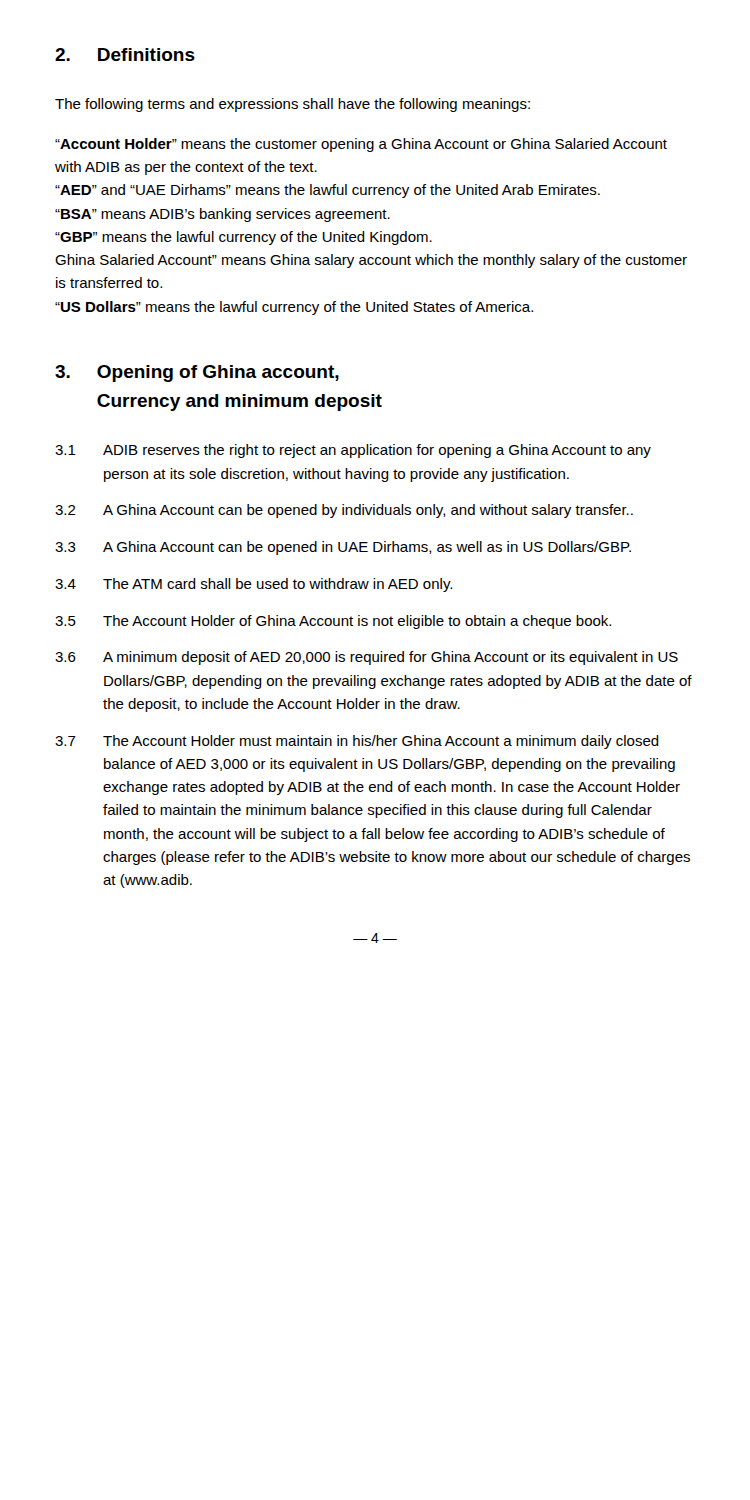2. Definitions
The following terms and expressions shall have the following meanings:
“Account Holder” means the customer opening a Ghina Account or Ghina Salaried Account with ADIB as per the context of the text.
“AED” and “UAE Dirhams” means the lawful currency of the United Arab Emirates.
“BSA” means ADIB’s banking services agreement.
“GBP” means the lawful currency of the United Kingdom.
Ghina Salaried Account” means Ghina salary account which the monthly salary of the customer is transferred to.
“US Dollars” means the lawful currency of the United States of America.
3. Opening of Ghina account,
Currency and minimum deposit
3.1 ADIB reserves the right to reject an application for opening a Ghina Account to any person at its sole discretion, without having to provide any justification.
3.2 A Ghina Account can be opened by individuals only, and without salary transfer..
3.3 A Ghina Account can be opened in UAE Dirhams, as well as in US Dollars/GBP.
3.4 The ATM card shall be used to withdraw in AED only.
3.5 The Account Holder of Ghina Account is not eligible to obtain a cheque book.
3.6 A minimum deposit of AED 20,000 is required for Ghina Account or its equivalent in US Dollars/GBP, depending on the prevailing exchange rates adopted by ADIB at the date of the deposit, to include the Account Holder in the draw.
3.7 The Account Holder must maintain in his/her Ghina Account a minimum daily closed balance of AED 3,000 or its equivalent in US Dollars/GBP, depending on the prevailing exchange rates adopted by ADIB at the end of each month. In case the Account Holder failed to maintain the minimum balance specified in this clause during full Calendar month, the account will be subject to a fall below fee according to ADIB’s schedule of charges (please refer to the ADIB’s website to know more about our schedule of charges at (www.adib.
— 4 —